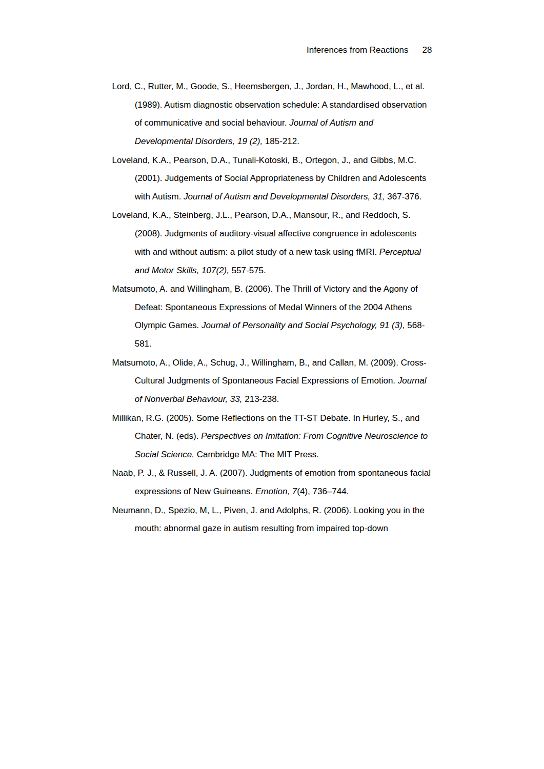Inferences from Reactions28
Lord, C., Rutter, M., Goode, S., Heemsbergen, J., Jordan, H., Mawhood, L., et al. (1989). Autism diagnostic observation schedule: A standardised observation of communicative and social behaviour. Journal of Autism and Developmental Disorders, 19 (2), 185-212.
Loveland, K.A., Pearson, D.A., Tunali-Kotoski, B., Ortegon, J., and Gibbs, M.C. (2001). Judgements of Social Appropriateness by Children and Adolescents with Autism. Journal of Autism and Developmental Disorders, 31, 367-376.
Loveland, K.A., Steinberg, J.L., Pearson, D.A., Mansour, R., and Reddoch, S. (2008). Judgments of auditory-visual affective congruence in adolescents with and without autism: a pilot study of a new task using fMRI. Perceptual and Motor Skills, 107(2), 557-575.
Matsumoto, A. and Willingham, B. (2006). The Thrill of Victory and the Agony of Defeat: Spontaneous Expressions of Medal Winners of the 2004 Athens Olympic Games. Journal of Personality and Social Psychology, 91 (3), 568-581.
Matsumoto, A., Olide, A., Schug, J., Willingham, B., and Callan, M. (2009). Cross-Cultural Judgments of Spontaneous Facial Expressions of Emotion. Journal of Nonverbal Behaviour, 33, 213-238.
Millikan, R.G. (2005). Some Reflections on the TT-ST Debate. In Hurley, S., and Chater, N. (eds). Perspectives on Imitation: From Cognitive Neuroscience to Social Science. Cambridge MA: The MIT Press.
Naab, P. J., & Russell, J. A. (2007). Judgments of emotion from spontaneous facial expressions of New Guineans. Emotion, 7(4), 736–744.
Neumann, D., Spezio, M, L., Piven, J. and Adolphs, R. (2006). Looking you in the mouth: abnormal gaze in autism resulting from impaired top-down